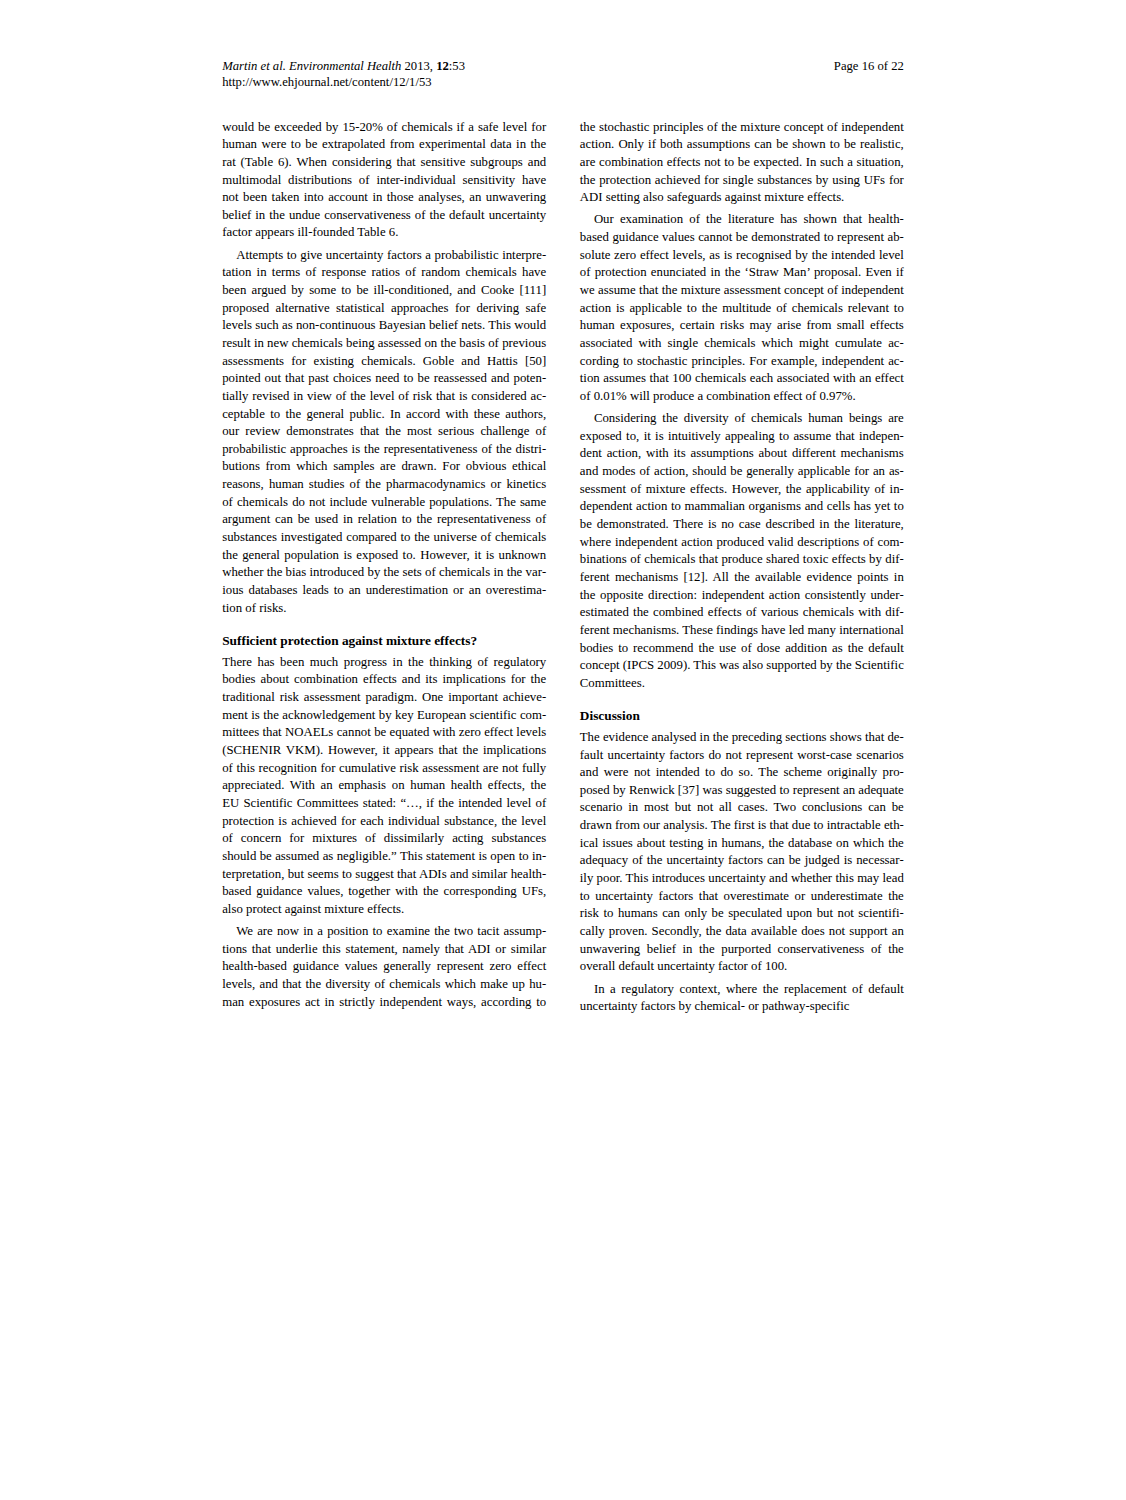Martin et al. Environmental Health 2013, 12:53
http://www.ehjournal.net/content/12/1/53
Page 16 of 22
would be exceeded by 15-20% of chemicals if a safe level for human were to be extrapolated from experimental data in the rat (Table 6). When considering that sensitive subgroups and multimodal distributions of inter-individual sensitivity have not been taken into account in those analyses, an unwavering belief in the undue conservativeness of the default uncertainty factor appears ill-founded Table 6.
Attempts to give uncertainty factors a probabilistic interpretation in terms of response ratios of random chemicals have been argued by some to be ill-conditioned, and Cooke [111] proposed alternative statistical approaches for deriving safe levels such as non-continuous Bayesian belief nets. This would result in new chemicals being assessed on the basis of previous assessments for existing chemicals. Goble and Hattis [50] pointed out that past choices need to be reassessed and potentially revised in view of the level of risk that is considered acceptable to the general public. In accord with these authors, our review demonstrates that the most serious challenge of probabilistic approaches is the representativeness of the distributions from which samples are drawn. For obvious ethical reasons, human studies of the pharmacodynamics or kinetics of chemicals do not include vulnerable populations. The same argument can be used in relation to the representativeness of substances investigated compared to the universe of chemicals the general population is exposed to. However, it is unknown whether the bias introduced by the sets of chemicals in the various databases leads to an underestimation or an overestimation of risks.
Sufficient protection against mixture effects?
There has been much progress in the thinking of regulatory bodies about combination effects and its implications for the traditional risk assessment paradigm. One important achievement is the acknowledgement by key European scientific committees that NOAELs cannot be equated with zero effect levels (SCHENIR VKM). However, it appears that the implications of this recognition for cumulative risk assessment are not fully appreciated. With an emphasis on human health effects, the EU Scientific Committees stated: “…, if the intended level of protection is achieved for each individual substance, the level of concern for mixtures of dissimilarly acting substances should be assumed as negligible.” This statement is open to interpretation, but seems to suggest that ADIs and similar health-based guidance values, together with the corresponding UFs, also protect against mixture effects.
We are now in a position to examine the two tacit assumptions that underlie this statement, namely that ADI or similar health-based guidance values generally represent zero effect levels, and that the diversity of chemicals which make up human exposures act in strictly independent ways, according to the stochastic principles of the mixture concept of independent action. Only if both assumptions can be shown to be realistic, are combination effects not to be expected. In such a situation, the protection achieved for single substances by using UFs for ADI setting also safeguards against mixture effects.
Our examination of the literature has shown that health-based guidance values cannot be demonstrated to represent absolute zero effect levels, as is recognised by the intended level of protection enunciated in the ‘Straw Man’ proposal. Even if we assume that the mixture assessment concept of independent action is applicable to the multitude of chemicals relevant to human exposures, certain risks may arise from small effects associated with single chemicals which might cumulate according to stochastic principles. For example, independent action assumes that 100 chemicals each associated with an effect of 0.01% will produce a combination effect of 0.97%.
Considering the diversity of chemicals human beings are exposed to, it is intuitively appealing to assume that independent action, with its assumptions about different mechanisms and modes of action, should be generally applicable for an assessment of mixture effects. However, the applicability of independent action to mammalian organisms and cells has yet to be demonstrated. There is no case described in the literature, where independent action produced valid descriptions of combinations of chemicals that produce shared toxic effects by different mechanisms [12]. All the available evidence points in the opposite direction: independent action consistently underestimated the combined effects of various chemicals with different mechanisms. These findings have led many international bodies to recommend the use of dose addition as the default concept (IPCS 2009). This was also supported by the Scientific Committees.
Discussion
The evidence analysed in the preceding sections shows that default uncertainty factors do not represent worst-case scenarios and were not intended to do so. The scheme originally proposed by Renwick [37] was suggested to represent an adequate scenario in most but not all cases. Two conclusions can be drawn from our analysis. The first is that due to intractable ethical issues about testing in humans, the database on which the adequacy of the uncertainty factors can be judged is necessarily poor. This introduces uncertainty and whether this may lead to uncertainty factors that overestimate or underestimate the risk to humans can only be speculated upon but not scientifically proven. Secondly, the data available does not support an unwavering belief in the purported conservativeness of the overall default uncertainty factor of 100.
In a regulatory context, where the replacement of default uncertainty factors by chemical- or pathway-specific